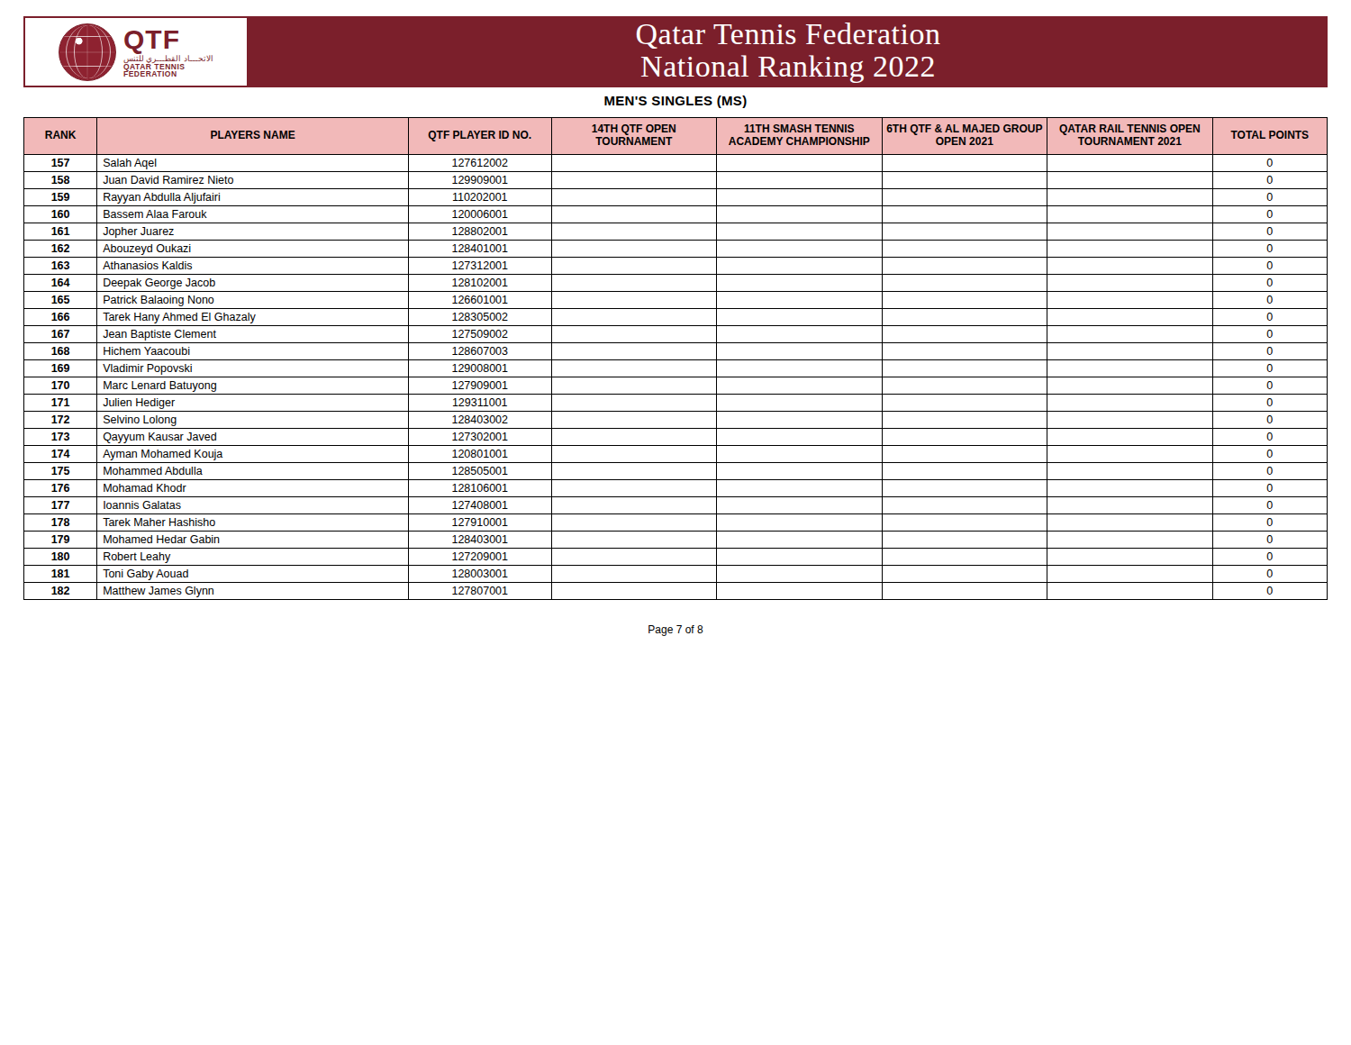QTF
الاتحـــاد القطـــري للتنس
QATAR TENNIS
FEDERATION
Qatar Tennis Federation
National Ranking 2022
MEN'S SINGLES (MS)
| RANK | PLAYERS NAME | QTF PLAYER ID NO. | 14TH QTF OPEN TOURNAMENT | 11TH SMASH TENNIS ACADEMY CHAMPIONSHIP | 6TH QTF & AL MAJED GROUP OPEN 2021 | QATAR RAIL TENNIS OPEN TOURNAMENT 2021 | TOTAL POINTS |
| --- | --- | --- | --- | --- | --- | --- | --- |
| 157 | Salah Aqel | 127612002 | | | | | 0 |
| 158 | Juan David Ramirez Nieto | 129909001 | | | | | 0 |
| 159 | Rayyan Abdulla Aljufairi | 110202001 | | | | | 0 |
| 160 | Bassem Alaa Farouk | 120006001 | | | | | 0 |
| 161 | Jopher Juarez | 128802001 | | | | | 0 |
| 162 | Abouzeyd Oukazi | 128401001 | | | | | 0 |
| 163 | Athanasios Kaldis | 127312001 | | | | | 0 |
| 164 | Deepak George Jacob | 128102001 | | | | | 0 |
| 165 | Patrick Balaoing Nono | 126601001 | | | | | 0 |
| 166 | Tarek Hany Ahmed El Ghazaly | 128305002 | | | | | 0 |
| 167 | Jean Baptiste Clement | 127509002 | | | | | 0 |
| 168 | Hichem Yaacoubi | 128607003 | | | | | 0 |
| 169 | Vladimir Popovski | 129008001 | | | | | 0 |
| 170 | Marc Lenard Batuyong | 127909001 | | | | | 0 |
| 171 | Julien Hediger | 129311001 | | | | | 0 |
| 172 | Selvino Lolong | 128403002 | | | | | 0 |
| 173 | Qayyum Kausar Javed | 127302001 | | | | | 0 |
| 174 | Ayman Mohamed Kouja | 120801001 | | | | | 0 |
| 175 | Mohammed Abdulla | 128505001 | | | | | 0 |
| 176 | Mohamad Khodr | 128106001 | | | | | 0 |
| 177 | Ioannis Galatas | 127408001 | | | | | 0 |
| 178 | Tarek Maher Hashisho | 127910001 | | | | | 0 |
| 179 | Mohamed Hedar Gabin | 128403001 | | | | | 0 |
| 180 | Robert Leahy | 127209001 | | | | | 0 |
| 181 | Toni Gaby Aouad | 128003001 | | | | | 0 |
| 182 | Matthew James Glynn | 127807001 | | | | | 0 |
Page 7 of 8